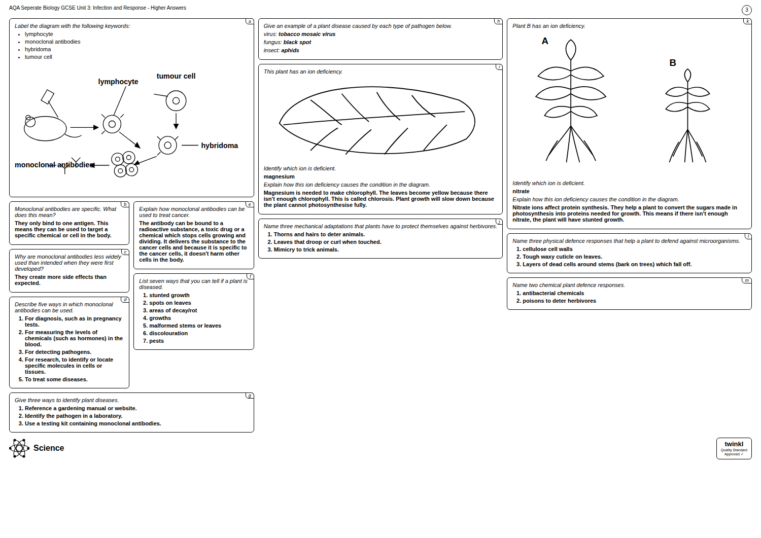AQA Seperate Biology GCSE Unit 3: Infection and Response - Higher Answers
3
a
Label the diagram with the following keywords:
lymphocyte
monoclonal antibodies
hybridoma
tumour cell
lymphocyte tumour cell hybridoma monoclonal antibodies
b
Monoclonal antibodies are specific. What does this mean?
They only bind to one antigen. This means they can be used to target a specific chemical or cell in the body.
c
Why are monoclonal antibodies less widely used than intended when they were first developed?
They create more side effects than expected.
d
Describe five ways in which monoclonal antibodies can be used.
For diagnosis, such as in pregnancy tests.
For measuring the levels of chemicals (such as hormones) in the blood.
For detecting pathogens.
For research, to identify or locate specific molecules in cells or tissues.
To treat some diseases.
e
Explain how monoclonal antibodies can be used to treat cancer.
The antibody can be bound to a radioactive substance, a toxic drug or a chemical which stops cells growing and dividing. It delivers the substance to the cancer cells and because it is specific to the cancer cells, it doesn't harm other cells in the body.
f
List seven ways that you can tell if a plant is diseased.
stunted growth
spots on leaves
areas of decay/rot
growths
malformed stems or leaves
discolouration
pests
g
Give three ways to identify plant diseases.
Reference a gardening manual or website.
Identify the pathogen in a laboratory.
Use a testing kit containing monoclonal antibodies.
h
Give an example of a plant disease caused by each type of pathogen below.
virus: tobacco mosaic virus
fungus: black spot
insect: aphids
i
This plant has an ion deficiency.
Identify which ion is deficient.
magnesium
Explain how this ion deficiency causes the condition in the diagram.
Magnesium is needed to make chlorophyll. The leaves become yellow because there isn't enough chlorophyll. This is called chlorosis. Plant growth will slow down because the plant cannot photosynthesise fully.
j
Name three mechanical adaptations that plants have to protect themselves against herbivores.
Thorns and hairs to deter animals.
Leaves that droop or curl when touched.
Mimicry to trick animals.
k
Plant B has an ion deficiency.
A B
Identify which ion is deficient.
nitrate
Explain how this ion deficiency causes the condition in the diagram.
Nitrate ions affect protein synthesis. They help a plant to convert the sugars made in photosynthesis into proteins needed for growth. This means if there isn't enough nitrate, the plant will have stunted growth.
l
Name three physical defence responses that help a plant to defend against microorganisms.
cellulose cell walls
Tough waxy cuticle on leaves.
Layers of dead cells around stems (bark on trees) which fall off.
m
Name two chemical plant defence responses.
antibacterial chemicals
poisons to deter herbivores
Science
twinkl
Quality Standard
Approved ✓